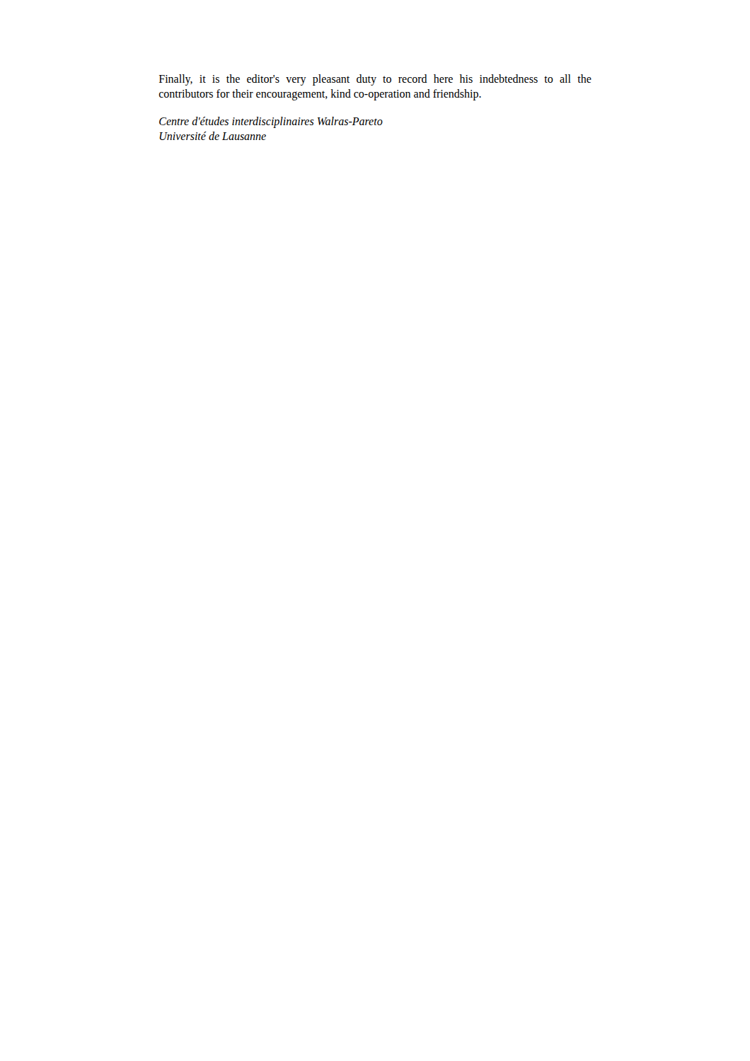Finally, it is the editor's very pleasant duty to record here his indebtedness to all the contributors for their encouragement, kind co-operation and friendship.
Centre d'études interdisciplinaires Walras-Pareto
Université de Lausanne